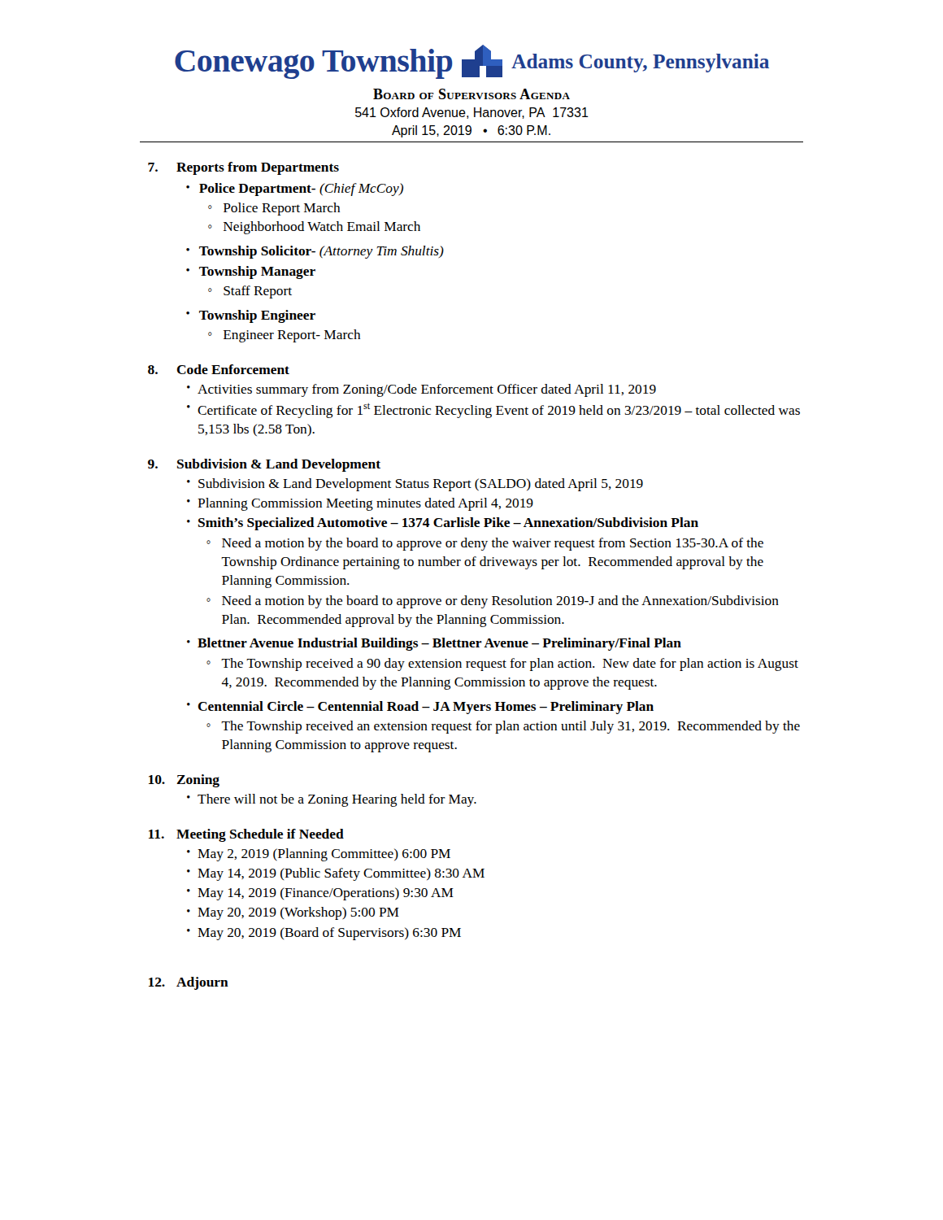Conewago Township Adams County, Pennsylvania
Board of Supervisors Agenda
541 Oxford Avenue, Hanover, PA 17331
April 15, 2019 • 6:30 P.M.
Reports from Departments
Police Department- (Chief McCoy)
Police Report March
Neighborhood Watch Email March
Township Solicitor- (Attorney Tim Shultis)
Township Manager
Staff Report
Township Engineer
Engineer Report- March
Code Enforcement
Activities summary from Zoning/Code Enforcement Officer dated April 11, 2019
Certificate of Recycling for 1st Electronic Recycling Event of 2019 held on 3/23/2019 – total collected was 5,153 lbs (2.58 Ton).
Subdivision & Land Development
Subdivision & Land Development Status Report (SALDO) dated April 5, 2019
Planning Commission Meeting minutes dated April 4, 2019
Smith’s Specialized Automotive – 1374 Carlisle Pike – Annexation/Subdivision Plan
Need a motion by the board to approve or deny the waiver request from Section 135-30.A of the Township Ordinance pertaining to number of driveways per lot. Recommended approval by the Planning Commission.
Need a motion by the board to approve or deny Resolution 2019-J and the Annexation/Subdivision Plan. Recommended approval by the Planning Commission.
Blettner Avenue Industrial Buildings – Blettner Avenue – Preliminary/Final Plan
The Township received a 90 day extension request for plan action. New date for plan action is August 4, 2019. Recommended by the Planning Commission to approve the request.
Centennial Circle – Centennial Road – JA Myers Homes – Preliminary Plan
The Township received an extension request for plan action until July 31, 2019. Recommended by the Planning Commission to approve request.
Zoning
There will not be a Zoning Hearing held for May.
Meeting Schedule if Needed
May 2, 2019 (Planning Committee) 6:00 PM
May 14, 2019 (Public Safety Committee) 8:30 AM
May 14, 2019 (Finance/Operations) 9:30 AM
May 20, 2019 (Workshop) 5:00 PM
May 20, 2019 (Board of Supervisors) 6:30 PM
Adjourn